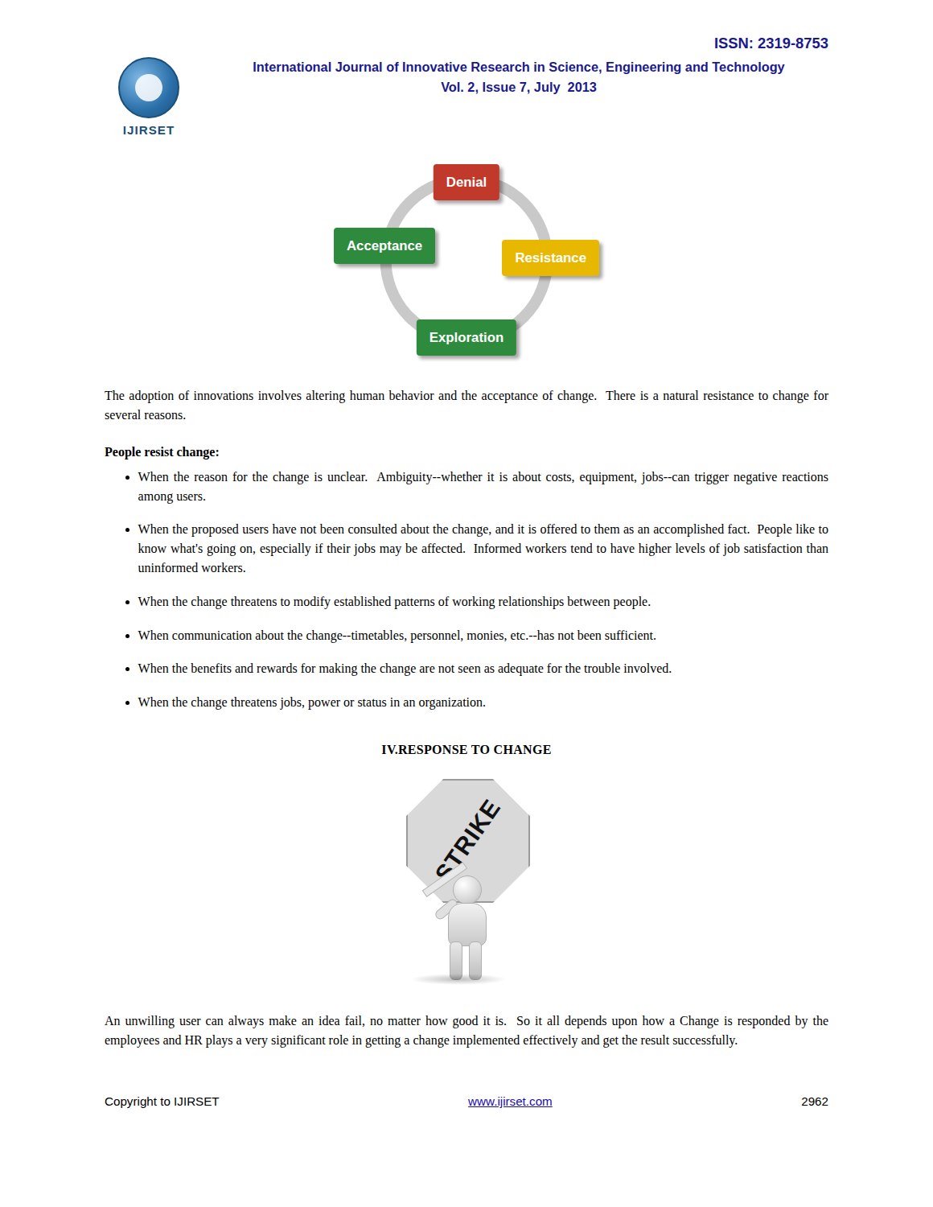ISSN: 2319-8753
IJIRSET
International Journal of Innovative Research in Science, Engineering and Technology
Vol. 2, Issue 7, July 2013
Denial
Resistance
Exploration
Acceptance
The adoption of innovations involves altering human behavior and the acceptance of change. There is a natural resistance to change for several reasons.
People resist change:
When the reason for the change is unclear. Ambiguity--whether it is about costs, equipment, jobs--can trigger negative reactions among users.
When the proposed users have not been consulted about the change, and it is offered to them as an accomplished fact. People like to know what's going on, especially if their jobs may be affected. Informed workers tend to have higher levels of job satisfaction than uninformed workers.
When the change threatens to modify established patterns of working relationships between people.
When communication about the change--timetables, personnel, monies, etc.--has not been sufficient.
When the benefits and rewards for making the change are not seen as adequate for the trouble involved.
When the change threatens jobs, power or status in an organization.
IV.RESPONSE TO CHANGE
STRIKE
An unwilling user can always make an idea fail, no matter how good it is. So it all depends upon how a Change is responded by the employees and HR plays a very significant role in getting a change implemented effectively and get the result successfully.
Copyright to IJIRSET
www.ijirset.com
2962